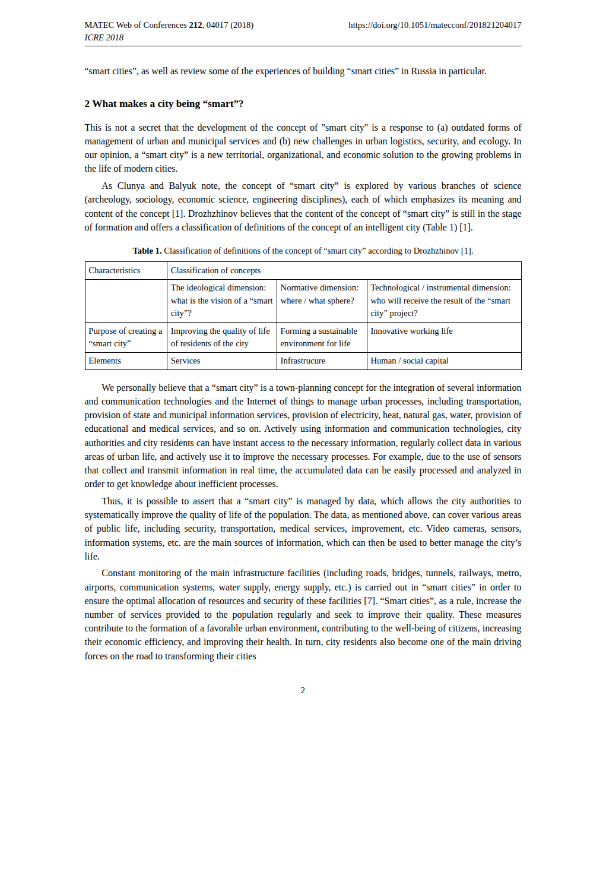MATEC Web of Conferences 212, 04017 (2018)
ICRE 2018
https://doi.org/10.1051/matecconf/201821204017
“smart cities”, as well as review some of the experiences of building “smart cities” in Russia in particular.
2 What makes a city being “smart”?
This is not a secret that the development of the concept of "smart city" is a response to (a) outdated forms of management of urban and municipal services and (b) new challenges in urban logistics, security, and ecology. In our opinion, a “smart city” is a new territorial, organizational, and economic solution to the growing problems in the life of modern cities.
As Clunya and Balyuk note, the concept of “smart city” is explored by various branches of science (archeology, sociology, economic science, engineering disciplines), each of which emphasizes its meaning and content of the concept [1]. Drozhzhinov believes that the content of the concept of “smart city” is still in the stage of formation and offers a classification of definitions of the concept of an intelligent city (Table 1) [1].
Table 1. Classification of definitions of the concept of “smart city” according to Drozhzhinov [1].
| Characteristics | Classification of concepts |
| | The ideological dimension: what is the vision of a “smart city”? | Normative dimension: where / what sphere? | Technological / instrumental dimension: who will receive the result of the “smart city” project? |
| Purpose of creating a “smart city” | Improving the quality of life of residents of the city | Forming a sustainable environment for life | Innovative working life |
| Elements | Services | Infrastrucure | Human / social capital |
We personally believe that a “smart city” is a town-planning concept for the integration of several information and communication technologies and the Internet of things to manage urban processes, including transportation, provision of state and municipal information services, provision of electricity, heat, natural gas, water, provision of educational and medical services, and so on. Actively using information and communication technologies, city authorities and city residents can have instant access to the necessary information, regularly collect data in various areas of urban life, and actively use it to improve the necessary processes. For example, due to the use of sensors that collect and transmit information in real time, the accumulated data can be easily processed and analyzed in order to get knowledge about inefficient processes.
Thus, it is possible to assert that a “smart city” is managed by data, which allows the city authorities to systematically improve the quality of life of the population. The data, as mentioned above, can cover various areas of public life, including security, transportation, medical services, improvement, etc. Video cameras, sensors, information systems, etc. are the main sources of information, which can then be used to better manage the city’s life.
Constant monitoring of the main infrastructure facilities (including roads, bridges, tunnels, railways, metro, airports, communication systems, water supply, energy supply, etc.) is carried out in “smart cities” in order to ensure the optimal allocation of resources and security of these facilities [7]. “Smart cities”, as a rule, increase the number of services provided to the population regularly and seek to improve their quality. These measures contribute to the formation of a favorable urban environment, contributing to the well-being of citizens, increasing their economic efficiency, and improving their health. In turn, city residents also become one of the main driving forces on the road to transforming their cities
2